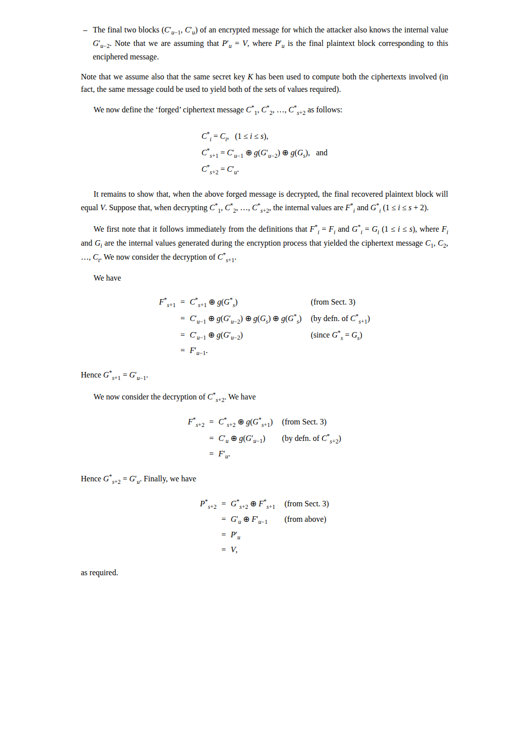The final two blocks (C′u−1, C′u) of an encrypted message for which the attacker also knows the internal value G′u−2. Note that we are assuming that P′u = V, where P′u is the final plaintext block corresponding to this enciphered message.
Note that we assume also that the same secret key K has been used to compute both the ciphertexts involved (in fact, the same message could be used to yield both of the sets of values required).
We now define the ‘forged’ ciphertext message C*1, C*2, …, C*s+2 as follows:
C*i = Ci, (1 ≤ i ≤ s),
C*s+1 = C′u−1 ⊕ g(G′u−2) ⊕ g(Gs), and
C*s+2 = C′u.
It remains to show that, when the above forged message is decrypted, the final recovered plaintext block will equal V. Suppose that, when decrypting C*1, C*2, …, C*s+2, the internal values are F*i and G*i (1 ≤ i ≤ s + 2).
We first note that it follows immediately from the definitions that F*i = Fi and G*i = Gi (1 ≤ i ≤ s), where Fi and Gi are the internal values generated during the encryption process that yielded the ciphertext message C1, C2, …, Ct. We now consider the decryption of C*s+1.
We have
| F * s +1 | = | C * s +1 ⊕ g ( G * s ) | (from Sect. 3) |
| | = | C ′ u −1 ⊕ g ( G ′ u −2 ) ⊕ g ( G s ) ⊕ g ( G * s ) | (by defn. of C * s +1 ) |
| | = | C ′ u −1 ⊕ g ( G ′ u −2 ) | (since G * s = G s ) |
| | = | F ′ u −1 . | |
Hence G*s+1 = G′u−1.
We now consider the decryption of C*s+2. We have
| F * s +2 | = | C * s +2 ⊕ g ( G * s +1 ) | (from Sect. 3) |
| | = | C ′ u ⊕ g ( G ′ u −1 ) | (by defn. of C * s +2 ) |
| | = | F ′ u . | |
Hence G*s+2 = G′u. Finally, we have
| P * s +2 | = | G * s +2 ⊕ F * s +1 | (from Sect. 3) |
| | = | G ′ u ⊕ F ′ u −1 | (from above) |
| | = | P ′ u | |
| | = | V , | |
as required.